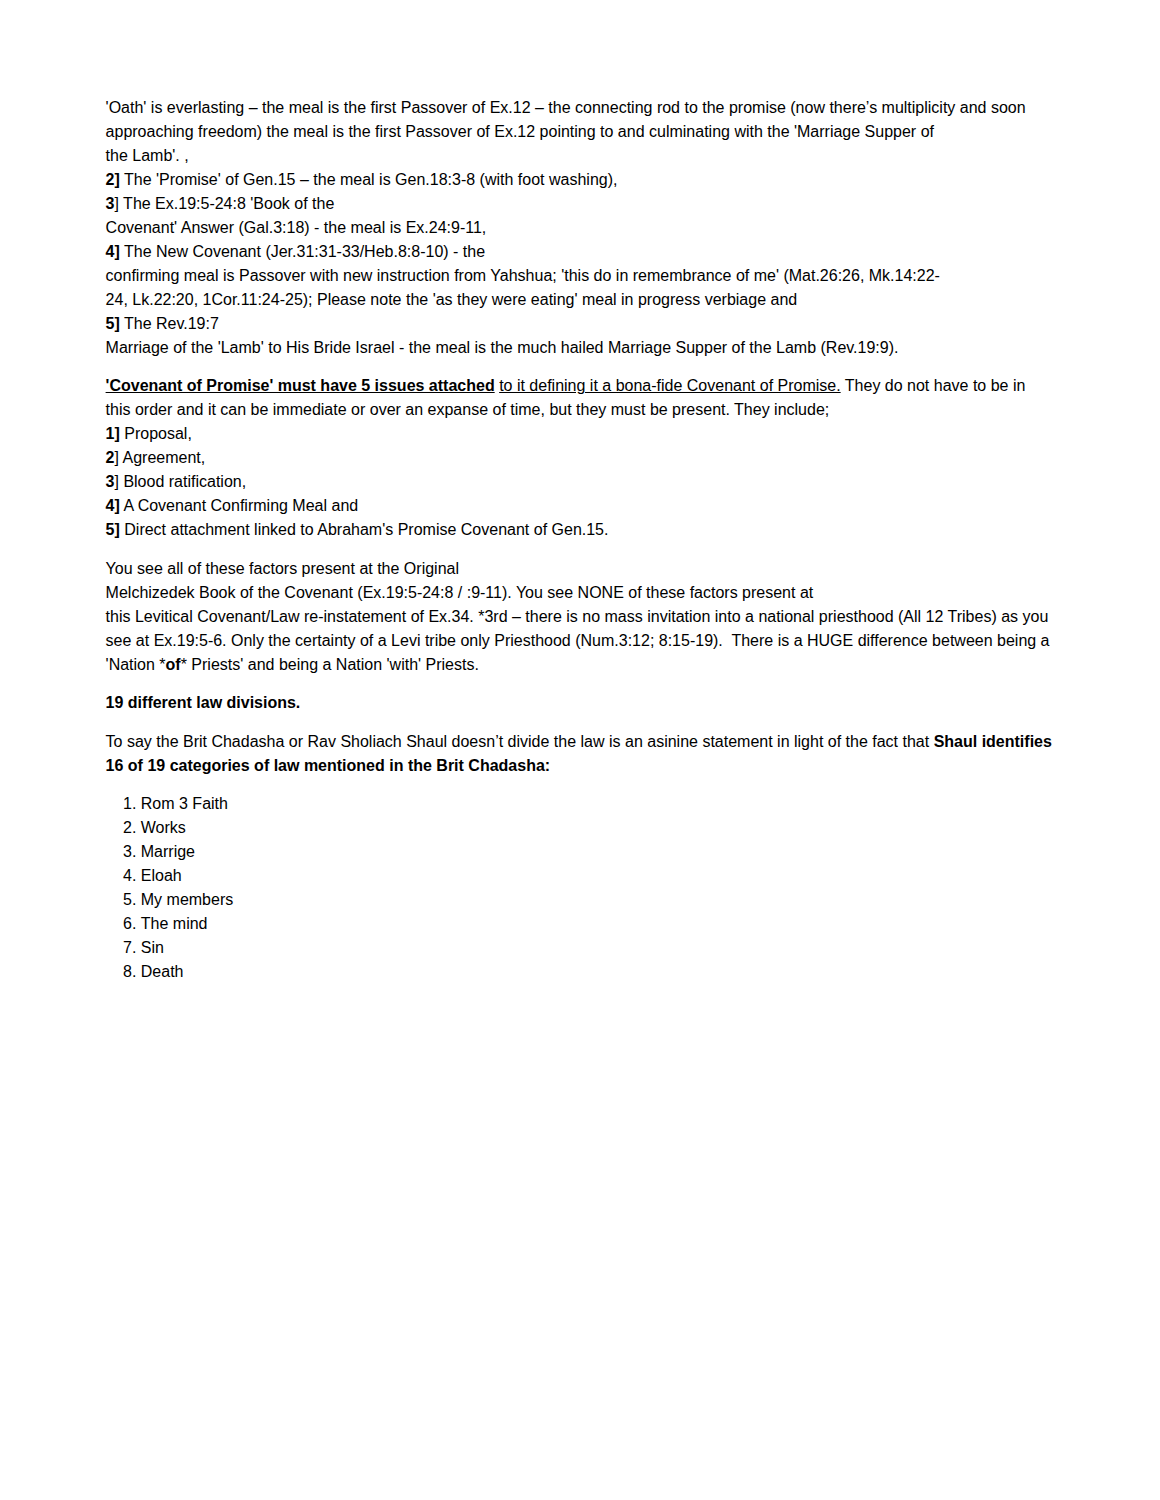'Oath' is everlasting – the meal is the first Passover of Ex.12 – the connecting rod to the promise (now there’s multiplicity and soon approaching freedom) the meal is the first Passover of Ex.12 pointing to and culminating with the 'Marriage Supper of
the Lamb'. ,
2] The 'Promise' of Gen.15 – the meal is Gen.18:3-8 (with foot washing),
3] The Ex.19:5-24:8 'Book of the
Covenant' Answer (Gal.3:18) - the meal is Ex.24:9-11,
4] The New Covenant (Jer.31:31-33/Heb.8:8-10) - the
confirming meal is Passover with new instruction from Yahshua; 'this do in remembrance of me' (Mat.26:26, Mk.14:22-
24, Lk.22:20, 1Cor.11:24-25); Please note the 'as they were eating' meal in progress verbiage and
5] The Rev.19:7
Marriage of the 'Lamb' to His Bride Israel - the meal is the much hailed Marriage Supper of the Lamb (Rev.19:9).
'Covenant of Promise' must have 5 issues attached to it defining it a bona-fide Covenant of Promise. They do not have to be in this order and it can be immediate or over an expanse of time, but they must be present. They include;
1] Proposal,
2] Agreement,
3] Blood ratification,
4] A Covenant Confirming Meal and
5] Direct attachment linked to Abraham's Promise Covenant of Gen.15.
You see all of these factors present at the Original
Melchizedek Book of the Covenant (Ex.19:5-24:8 / :9-11). You see NONE of these factors present at
this Levitical Covenant/Law re-instatement of Ex.34. *3rd – there is no mass invitation into a national priesthood (All 12 Tribes) as you see at Ex.19:5-6. Only the certainty of a Levi tribe only Priesthood (Num.3:12; 8:15-19). There is a HUGE difference between being a 'Nation *of* Priests' and being a Nation 'with' Priests.
19 different law divisions.
To say the Brit Chadasha or Rav Sholiach Shaul doesn’t divide the law is an asinine statement in light of the fact that Shaul identifies 16 of 19 categories of law mentioned in the Brit Chadasha:
Rom 3 Faith
Works
Marrige
Eloah
My members
The mind
Sin
Death